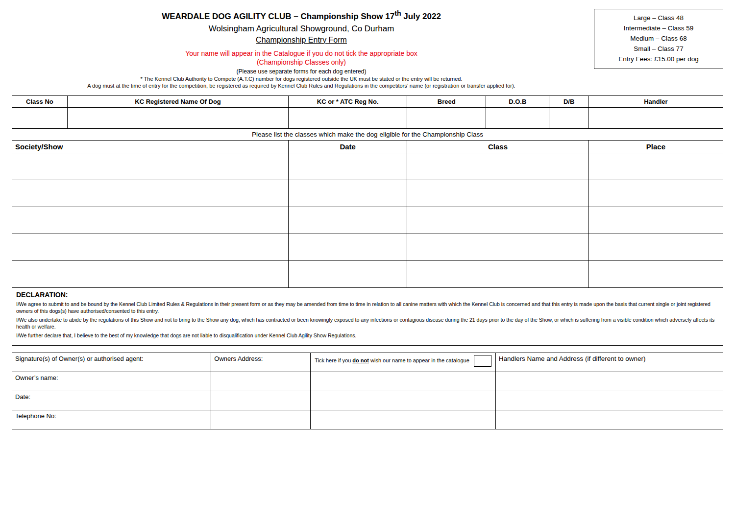Large – Class 48
Intermediate – Class 59
Medium – Class 68
Small – Class 77
Entry Fees: £15.00 per dog
WEARDALE DOG AGILITY CLUB – Championship Show 17th July 2022
Wolsingham Agricultural Showground, Co Durham
Championship Entry Form
Your name will appear in the Catalogue if you do not tick the appropriate box
(Championship Classes only)
(Please use separate forms for each dog entered)
* The Kennel Club Authority to Compete (A.T.C) number for dogs registered outside the UK must be stated or the entry will be returned.
A dog must at the time of entry for the competition, be registered as required by Kennel Club Rules and Regulations in the competitors’ name (or registration or transfer applied for).
| Class No | KC Registered Name Of Dog | KC or * ATC Reg No. | Breed | D.O.B | D/B | Handler |
| --- | --- | --- | --- | --- | --- | --- |
| Please list the classes which make the dog eligible for the Championship Class |
| Society/Show | Date | Class | Place |
DECLARATION:
I/We agree to submit to and be bound by the Kennel Club Limited Rules & Regulations in their present form or as they may be amended from time to time in relation to all canine matters with which the Kennel Club is concerned and that this entry is made upon the basis that current single or joint registered owners of this dogs(s) have authorised/consented to this entry.
I/We also undertake to abide by the regulations of this Show and not to bring to the Show any dog, which has contracted or been knowingly exposed to any infections or contagious disease during the 21 days prior to the day of the Show, or which is suffering from a visible condition which adversely affects its health or welfare.
I/We further declare that, I believe to the best of my knowledge that dogs are not liable to disqualification under Kennel Club Agility Show Regulations.
| Signature(s) of Owner(s) or authorised agent: | Owners Address: | Tick here if you do not wish our name to appear in the catalogue | Handlers Name and Address (if different to owner) |
| Owner’s name: | | | |
| Date: | | | |
| Telephone No: | | | |